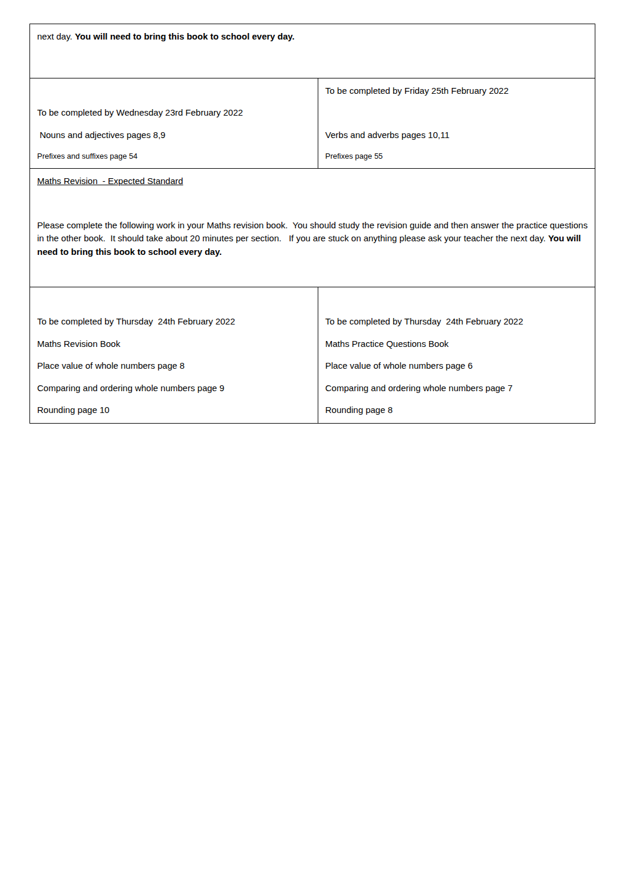| next day. You will need to bring this book to school every day. |
| To be completed by Wednesday 23rd February 2022 Nouns and adjectives pages 8,9 Prefixes and suffixes page 54 | To be completed by Friday 25th February 2022 Verbs and adverbs pages 10,11 Prefixes page 55 |
| Maths Revision - Expected Standard Please complete the following work in your Maths revision book. You should study the revision guide and then answer the practice questions in the other book. It should take about 20 minutes per section. If you are stuck on anything please ask your teacher the next day. You will need to bring this book to school every day. |
| To be completed by Thursday 24th February 2022 Maths Revision Book Place value of whole numbers page 8 Comparing and ordering whole numbers page 9 Rounding page 10 | To be completed by Thursday 24th February 2022 Maths Practice Questions Book Place value of whole numbers page 6 Comparing and ordering whole numbers page 7 Rounding page 8 |